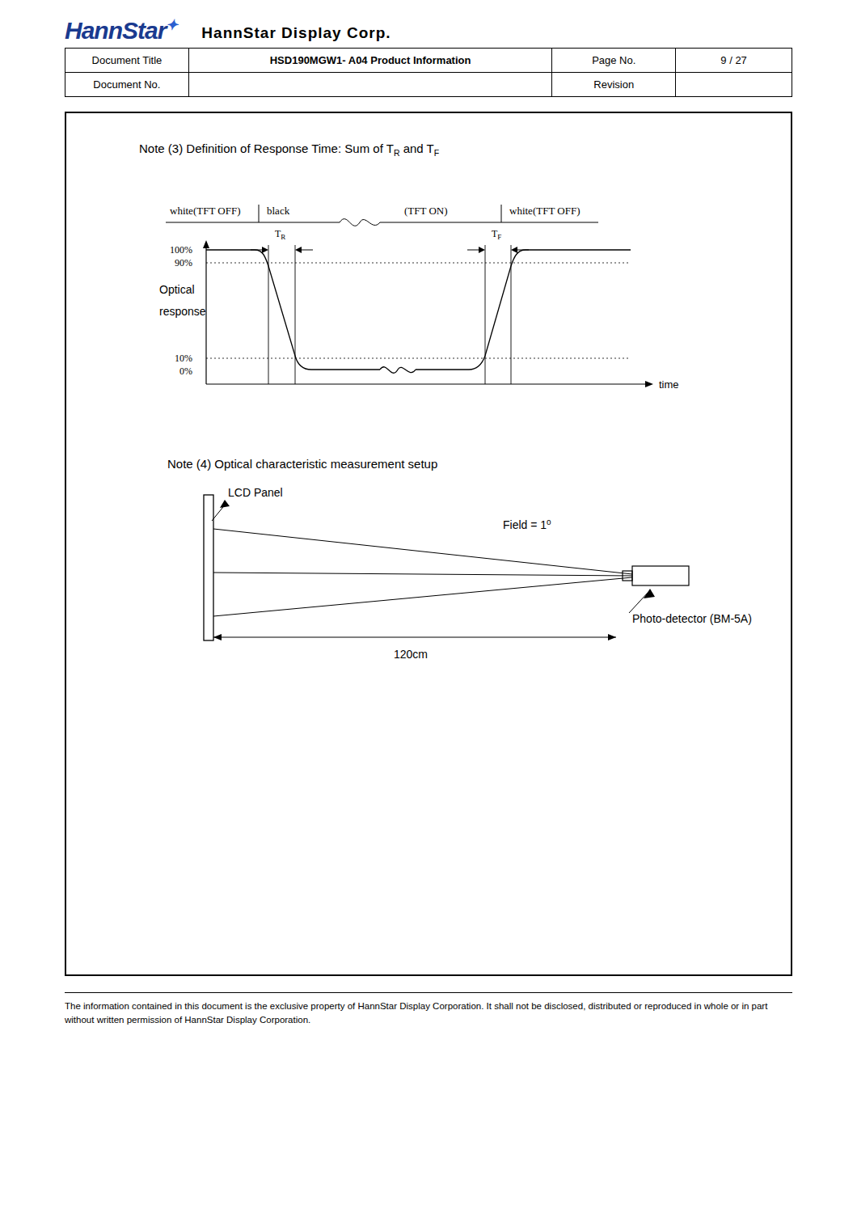HannStar✦
HannStar Display Corp.
| Document Title | HSD190MGW1- A04 Product Information | Page No. | 9 / 27 |
| Document No. | | Revision | |
Note (3) Definition of Response Time: Sum of TR and TF
Optical
response
white(TFT OFF) black (TFT ON) white(TFT OFF) time 100% 90% 10% 0% TR TF
Note (4) Optical characteristic measurement setup
LCD Panel Field = 1o Photo-detector (BM-5A) 120cm
The information contained in this document is the exclusive property of HannStar Display Corporation. It shall not be disclosed, distributed or reproduced in whole or in part without written permission of HannStar Display Corporation.